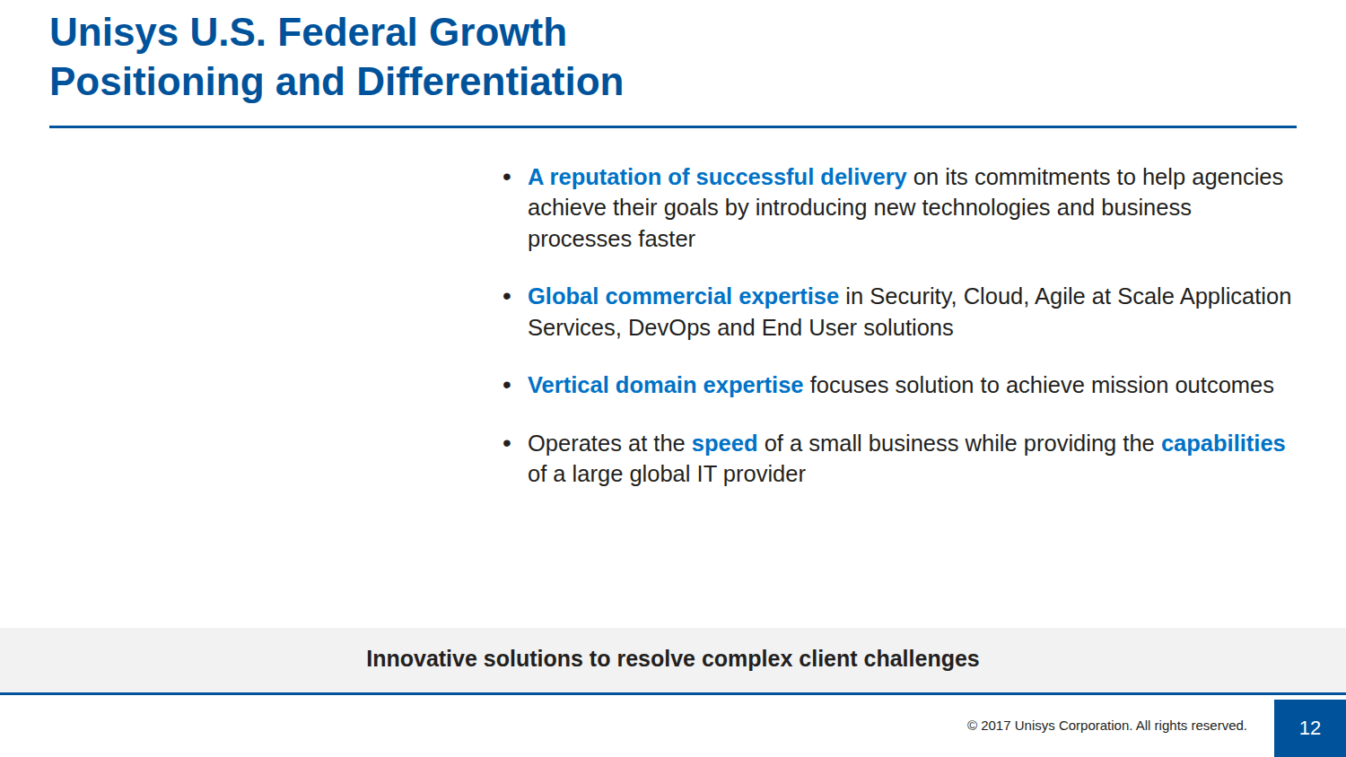Unisys U.S. Federal Growth
Positioning and Differentiation
A reputation of successful delivery on its commitments to help agencies achieve their goals by introducing new technologies and business processes faster
Global commercial expertise in Security, Cloud, Agile at Scale Application Services, DevOps and End User solutions
Vertical domain expertise focuses solution to achieve mission outcomes
Operates at the speed of a small business while providing the capabilities of a large global IT provider
Innovative solutions to resolve complex client challenges
© 2017 Unisys Corporation. All rights reserved.
12